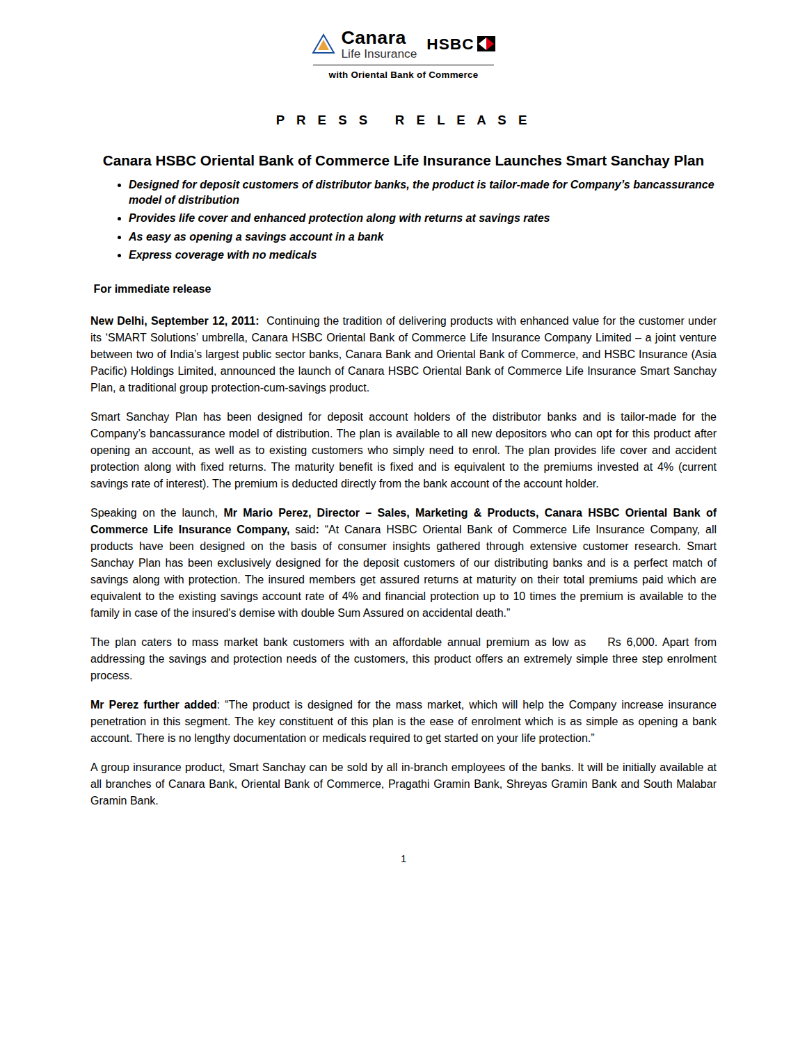Canara
Life Insurance HSBC
with Oriental Bank of Commerce
P R E S S R E L E A S E
Canara HSBC Oriental Bank of Commerce Life Insurance Launches Smart Sanchay Plan
Designed for deposit customers of distributor banks, the product is tailor-made for Company’s bancassurance model of distribution
Provides life cover and enhanced protection along with returns at savings rates
As easy as opening a savings account in a bank
Express coverage with no medicals
For immediate release
New Delhi, September 12, 2011: Continuing the tradition of delivering products with enhanced value for the customer under its ‘SMART Solutions’ umbrella, Canara HSBC Oriental Bank of Commerce Life Insurance Company Limited – a joint venture between two of India’s largest public sector banks, Canara Bank and Oriental Bank of Commerce, and HSBC Insurance (Asia Pacific) Holdings Limited, announced the launch of Canara HSBC Oriental Bank of Commerce Life Insurance Smart Sanchay Plan, a traditional group protection-cum-savings product.
Smart Sanchay Plan has been designed for deposit account holders of the distributor banks and is tailor-made for the Company’s bancassurance model of distribution. The plan is available to all new depositors who can opt for this product after opening an account, as well as to existing customers who simply need to enrol. The plan provides life cover and accident protection along with fixed returns. The maturity benefit is fixed and is equivalent to the premiums invested at 4% (current savings rate of interest). The premium is deducted directly from the bank account of the account holder.
Speaking on the launch, Mr Mario Perez, Director – Sales, Marketing & Products, Canara HSBC Oriental Bank of Commerce Life Insurance Company, said: “At Canara HSBC Oriental Bank of Commerce Life Insurance Company, all products have been designed on the basis of consumer insights gathered through extensive customer research. Smart Sanchay Plan has been exclusively designed for the deposit customers of our distributing banks and is a perfect match of savings along with protection. The insured members get assured returns at maturity on their total premiums paid which are equivalent to the existing savings account rate of 4% and financial protection up to 10 times the premium is available to the family in case of the insured's demise with double Sum Assured on accidental death.”
The plan caters to mass market bank customers with an affordable annual premium as low as Rs 6,000. Apart from addressing the savings and protection needs of the customers, this product offers an extremely simple three step enrolment process.
Mr Perez further added: “The product is designed for the mass market, which will help the Company increase insurance penetration in this segment. The key constituent of this plan is the ease of enrolment which is as simple as opening a bank account. There is no lengthy documentation or medicals required to get started on your life protection.”
A group insurance product, Smart Sanchay can be sold by all in-branch employees of the banks. It will be initially available at all branches of Canara Bank, Oriental Bank of Commerce, Pragathi Gramin Bank, Shreyas Gramin Bank and South Malabar Gramin Bank.
1